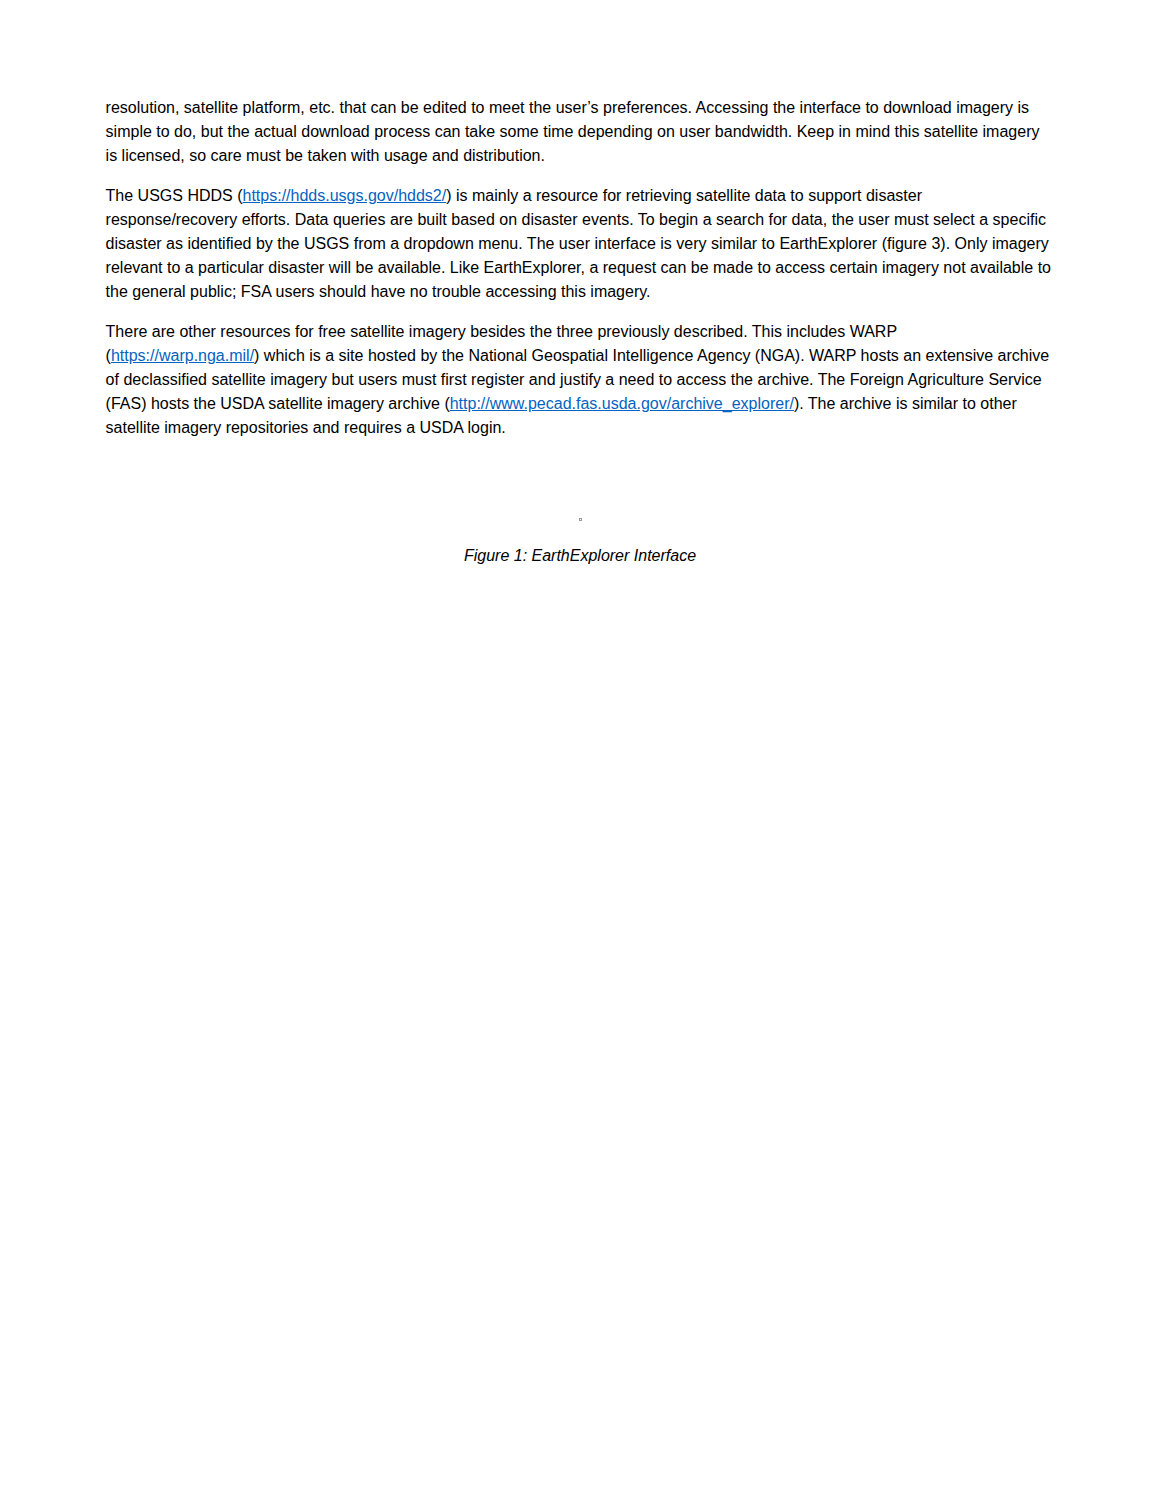resolution, satellite platform, etc. that can be edited to meet the user’s preferences. Accessing the interface to download imagery is simple to do, but the actual download process can take some time depending on user bandwidth. Keep in mind this satellite imagery is licensed, so care must be taken with usage and distribution.
The USGS HDDS (https://hdds.usgs.gov/hdds2/) is mainly a resource for retrieving satellite data to support disaster response/recovery efforts. Data queries are built based on disaster events. To begin a search for data, the user must select a specific disaster as identified by the USGS from a dropdown menu. The user interface is very similar to EarthExplorer (figure 3). Only imagery relevant to a particular disaster will be available. Like EarthExplorer, a request can be made to access certain imagery not available to the general public; FSA users should have no trouble accessing this imagery.
There are other resources for free satellite imagery besides the three previously described. This includes WARP (https://warp.nga.mil/) which is a site hosted by the National Geospatial Intelligence Agency (NGA). WARP hosts an extensive archive of declassified satellite imagery but users must first register and justify a need to access the archive. The Foreign Agriculture Service (FAS) hosts the USDA satellite imagery archive (http://www.pecad.fas.usda.gov/archive_explorer/). The archive is similar to other satellite imagery repositories and requires a USDA login.
Figure 1: EarthExplorer Interface